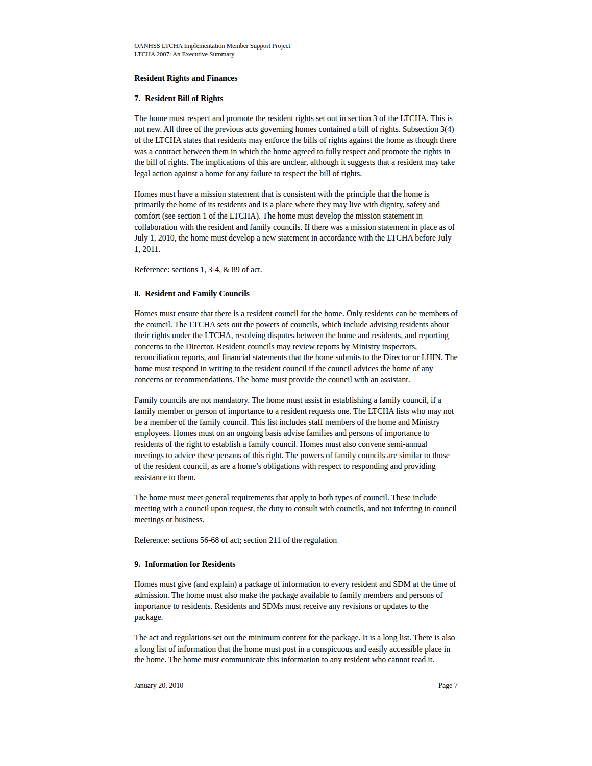OANHSS LTCHA Implementation Member Support Project
LTCHA 2007: An Executive Summary
Resident Rights and Finances
7. Resident Bill of Rights
The home must respect and promote the resident rights set out in section 3 of the LTCHA. This is not new. All three of the previous acts governing homes contained a bill of rights. Subsection 3(4) of the LTCHA states that residents may enforce the bills of rights against the home as though there was a contract between them in which the home agreed to fully respect and promote the rights in the bill of rights. The implications of this are unclear, although it suggests that a resident may take legal action against a home for any failure to respect the bill of rights.
Homes must have a mission statement that is consistent with the principle that the home is primarily the home of its residents and is a place where they may live with dignity, safety and comfort (see section 1 of the LTCHA). The home must develop the mission statement in collaboration with the resident and family councils. If there was a mission statement in place as of July 1, 2010, the home must develop a new statement in accordance with the LTCHA before July 1, 2011.
Reference: sections 1, 3-4, & 89 of act.
8. Resident and Family Councils
Homes must ensure that there is a resident council for the home. Only residents can be members of the council. The LTCHA sets out the powers of councils, which include advising residents about their rights under the LTCHA, resolving disputes between the home and residents, and reporting concerns to the Director. Resident councils may review reports by Ministry inspectors, reconciliation reports, and financial statements that the home submits to the Director or LHIN. The home must respond in writing to the resident council if the council advices the home of any concerns or recommendations. The home must provide the council with an assistant.
Family councils are not mandatory. The home must assist in establishing a family council, if a family member or person of importance to a resident requests one. The LTCHA lists who may not be a member of the family council. This list includes staff members of the home and Ministry employees. Homes must on an ongoing basis advise families and persons of importance to residents of the right to establish a family council. Homes must also convene semi-annual meetings to advice these persons of this right. The powers of family councils are similar to those of the resident council, as are a home’s obligations with respect to responding and providing assistance to them.
The home must meet general requirements that apply to both types of council. These include meeting with a council upon request, the duty to consult with councils, and not inferring in council meetings or business.
Reference: sections 56-68 of act; section 211 of the regulation
9. Information for Residents
Homes must give (and explain) a package of information to every resident and SDM at the time of admission. The home must also make the package available to family members and persons of importance to residents. Residents and SDMs must receive any revisions or updates to the package.
The act and regulations set out the minimum content for the package. It is a long list. There is also a long list of information that the home must post in a conspicuous and easily accessible place in the home. The home must communicate this information to any resident who cannot read it.
January 20, 2010 Page 7